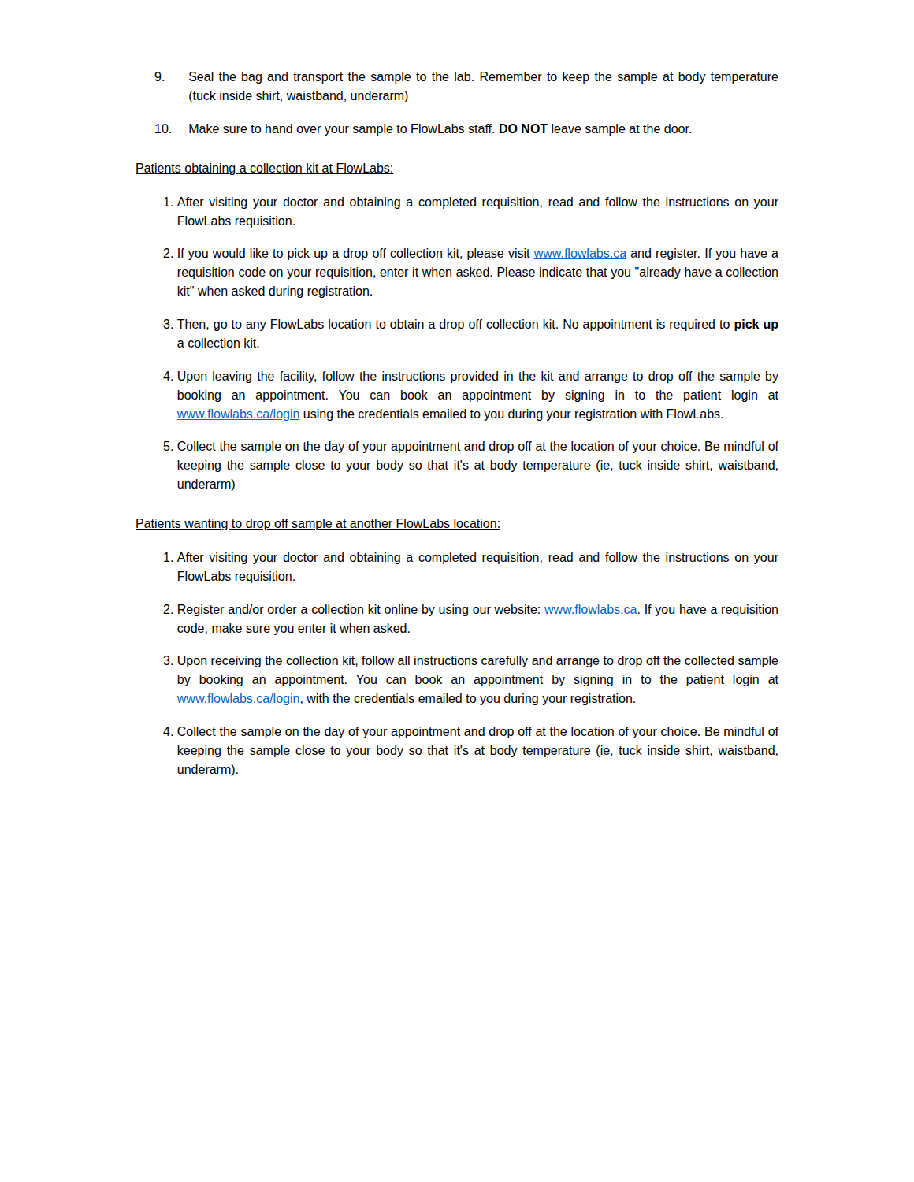Seal the bag and transport the sample to the lab. Remember to keep the sample at body temperature (tuck inside shirt, waistband, underarm)
Make sure to hand over your sample to FlowLabs staff. DO NOT leave sample at the door.
Patients obtaining a collection kit at FlowLabs:
After visiting your doctor and obtaining a completed requisition, read and follow the instructions on your FlowLabs requisition.
If you would like to pick up a drop off collection kit, please visit www.flowlabs.ca and register. If you have a requisition code on your requisition, enter it when asked. Please indicate that you "already have a collection kit" when asked during registration.
Then, go to any FlowLabs location to obtain a drop off collection kit. No appointment is required to pick up a collection kit.
Upon leaving the facility, follow the instructions provided in the kit and arrange to drop off the sample by booking an appointment. You can book an appointment by signing in to the patient login at www.flowlabs.ca/login using the credentials emailed to you during your registration with FlowLabs.
Collect the sample on the day of your appointment and drop off at the location of your choice. Be mindful of keeping the sample close to your body so that it's at body temperature (ie, tuck inside shirt, waistband, underarm)
Patients wanting to drop off sample at another FlowLabs location:
After visiting your doctor and obtaining a completed requisition, read and follow the instructions on your FlowLabs requisition.
Register and/or order a collection kit online by using our website: www.flowlabs.ca. If you have a requisition code, make sure you enter it when asked.
Upon receiving the collection kit, follow all instructions carefully and arrange to drop off the collected sample by booking an appointment. You can book an appointment by signing in to the patient login at www.flowlabs.ca/login, with the credentials emailed to you during your registration.
Collect the sample on the day of your appointment and drop off at the location of your choice. Be mindful of keeping the sample close to your body so that it's at body temperature (ie, tuck inside shirt, waistband, underarm).